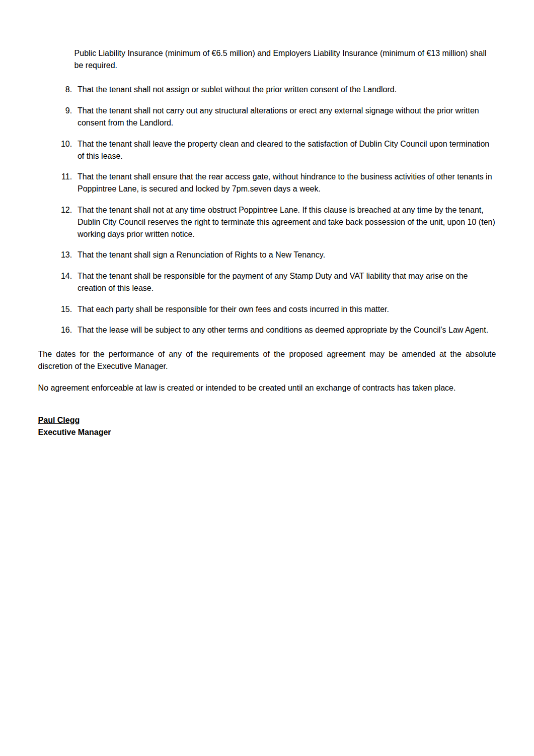Public Liability Insurance (minimum of €6.5 million) and Employers Liability Insurance (minimum of €13 million) shall be required.
That the tenant shall not assign or sublet without the prior written consent of the Landlord.
That the tenant shall not carry out any structural alterations or erect any external signage without the prior written consent from the Landlord.
That the tenant shall leave the property clean and cleared to the satisfaction of Dublin City Council upon termination of this lease.
That the tenant shall ensure that the rear access gate, without hindrance to the business activities of other tenants in Poppintree Lane, is secured and locked by 7pm.seven days a week.
That the tenant shall not at any time obstruct Poppintree Lane. If this clause is breached at any time by the tenant, Dublin City Council reserves the right to terminate this agreement and take back possession of the unit, upon 10 (ten) working days prior written notice.
That the tenant shall sign a Renunciation of Rights to a New Tenancy.
That the tenant shall be responsible for the payment of any Stamp Duty and VAT liability that may arise on the creation of this lease.
That each party shall be responsible for their own fees and costs incurred in this matter.
That the lease will be subject to any other terms and conditions as deemed appropriate by the Council’s Law Agent.
The dates for the performance of any of the requirements of the proposed agreement may be amended at the absolute discretion of the Executive Manager.
No agreement enforceable at law is created or intended to be created until an exchange of contracts has taken place.
Paul Clegg
Executive Manager